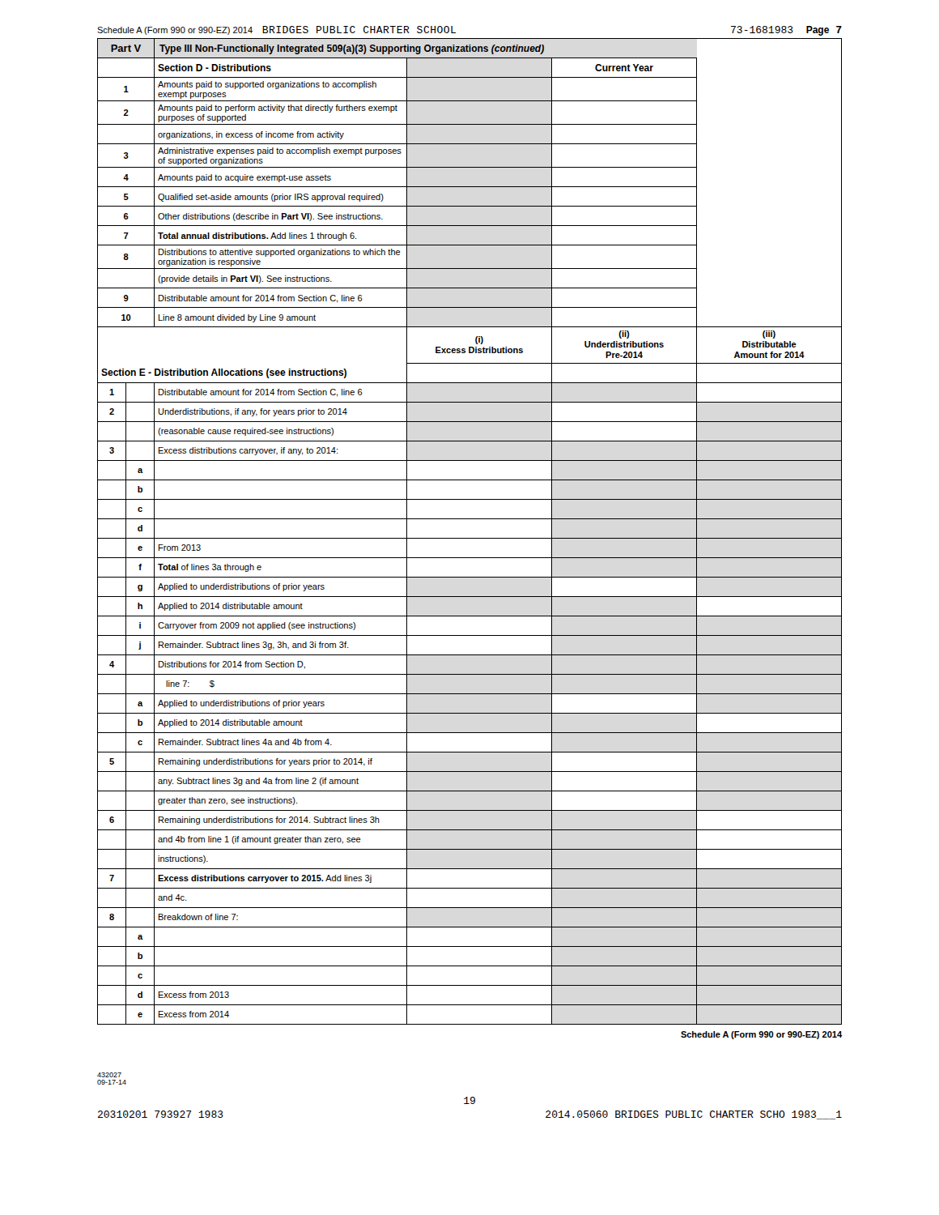Schedule A (Form 990 or 990-EZ) 2014 BRIDGES PUBLIC CHARTER SCHOOL
73-1681983 Page 7
| Part V | Type III Non-Functionally Integrated 509(a)(3) Supporting Organizations (continued) |
| | Section D - Distributions | | Current Year |
| 1 | Amounts paid to supported organizations to accomplish exempt purposes | | |
| 2 | Amounts paid to perform activity that directly furthers exempt purposes of supported | | |
| | organizations, in excess of income from activity | | |
| 3 | Administrative expenses paid to accomplish exempt purposes of supported organizations | | |
| 4 | Amounts paid to acquire exempt-use assets | | |
| 5 | Qualified set-aside amounts (prior IRS approval required) | | |
| 6 | Other distributions (describe in Part VI ). See instructions. | | |
| 7 | Total annual distributions. Add lines 1 through 6. | | |
| 8 | Distributions to attentive supported organizations to which the organization is responsive | | |
| | (provide details in Part VI ). See instructions. | | |
| 9 | Distributable amount for 2014 from Section C, line 6 | | |
| 10 | Line 8 amount divided by Line 9 amount | | |
| | (i) Excess Distributions | (ii) Underdistributions Pre-2014 | (iii) Distributable Amount for 2014 |
| Section E - Distribution Allocations (see instructions) | | | |
| 1 | | Distributable amount for 2014 from Section C, line 6 | | | |
| 2 | | Underdistributions, if any, for years prior to 2014 | | | |
| | | (reasonable cause required-see instructions) | | | |
| 3 | | Excess distributions carryover, if any, to 2014: | | | |
| | a | | | | |
| | b | | | | |
| | c | | | | |
| | d | | | | |
| | e | From 2013 | | | |
| | f | Total of lines 3a through e | | | |
| | g | Applied to underdistributions of prior years | | | |
| | h | Applied to 2014 distributable amount | | | |
| | i | Carryover from 2009 not applied (see instructions) | | | |
| | j | Remainder. Subtract lines 3g, 3h, and 3i from 3f. | | | |
| 4 | | Distributions for 2014 from Section D, | | | |
| | | line 7: $ | | | |
| | a | Applied to underdistributions of prior years | | | |
| | b | Applied to 2014 distributable amount | | | |
| | c | Remainder. Subtract lines 4a and 4b from 4. | | | |
| 5 | | Remaining underdistributions for years prior to 2014, if | | | |
| | | any. Subtract lines 3g and 4a from line 2 (if amount | | | |
| | | greater than zero, see instructions). | | | |
| 6 | | Remaining underdistributions for 2014. Subtract lines 3h | | | |
| | | and 4b from line 1 (if amount greater than zero, see | | | |
| | | instructions). | | | |
| 7 | | Excess distributions carryover to 2015. Add lines 3j | | | |
| | | and 4c. | | | |
| 8 | | Breakdown of line 7: | | | |
| | a | | | | |
| | b | | | | |
| | c | | | | |
| | d | Excess from 2013 | | | |
| | e | Excess from 2014 | | | |
Schedule A (Form 990 or 990-EZ) 2014
432027
09-17-14
19
20310201 793927 1983 2014.05060 BRIDGES PUBLIC CHARTER SCHO 1983___1